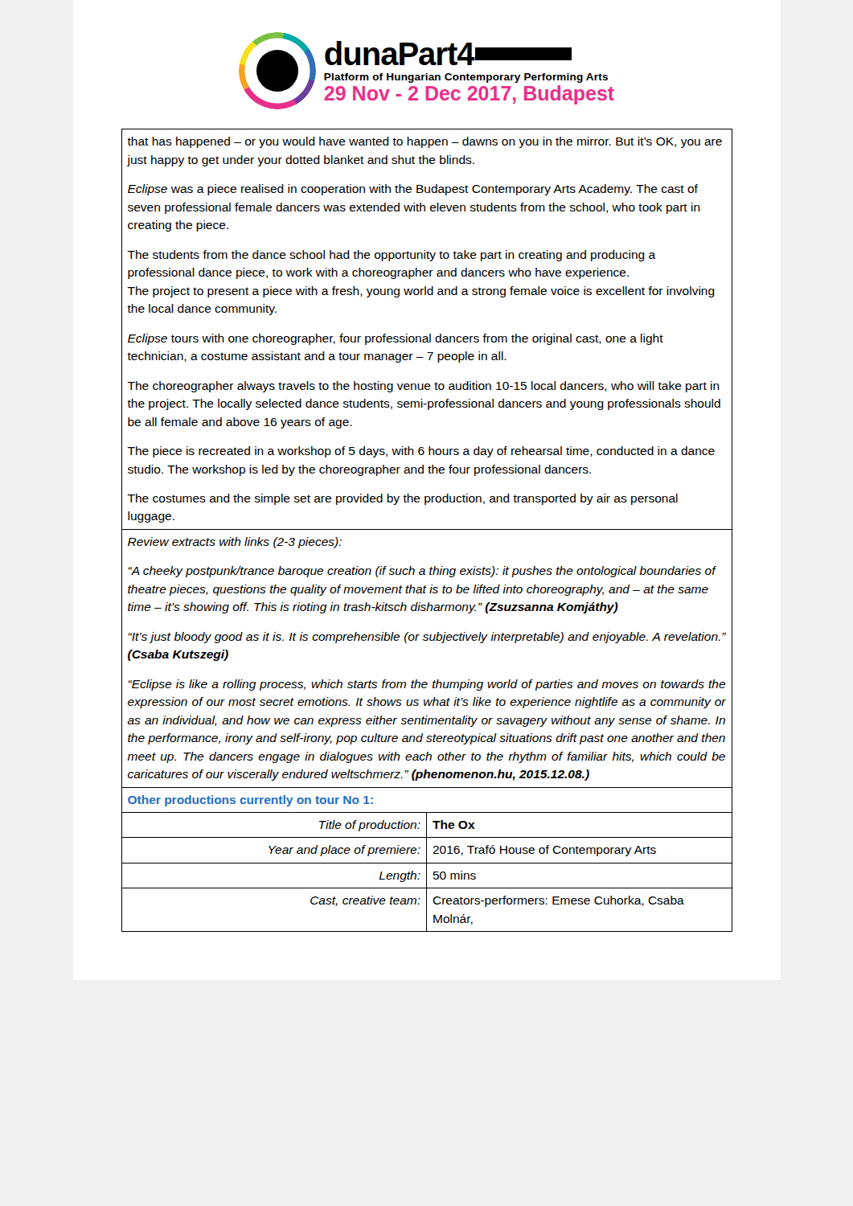dunaPart4
Platform of Hungarian Contemporary Performing Arts
29 Nov - 2 Dec 2017, Budapest
| that has happened – or you would have wanted to happen – dawns on you in the mirror. But it’s OK, you are just happy to get under your dotted blanket and shut the blinds. Eclipse was a piece realised in cooperation with the Budapest Contemporary Arts Academy. The cast of seven professional female dancers was extended with eleven students from the school, who took part in creating the piece. The students from the dance school had the opportunity to take part in creating and producing a professional dance piece, to work with a choreographer and dancers who have experience. The project to present a piece with a fresh, young world and a strong female voice is excellent for involving the local dance community. Eclipse tours with one choreographer, four professional dancers from the original cast, one a light technician, a costume assistant and a tour manager – 7 people in all. The choreographer always travels to the hosting venue to audition 10-15 local dancers, who will take part in the project. The locally selected dance students, semi-professional dancers and young professionals should be all female and above 16 years of age. The piece is recreated in a workshop of 5 days, with 6 hours a day of rehearsal time, conducted in a dance studio. The workshop is led by the choreographer and the four professional dancers. The costumes and the simple set are provided by the production, and transported by air as personal luggage. |
| Review extracts with links (2-3 pieces): “A cheeky postpunk/trance baroque creation (if such a thing exists): it pushes the ontological boundaries of theatre pieces, questions the quality of movement that is to be lifted into choreography, and – at the same time – it’s showing off. This is rioting in trash-kitsch disharmony.” (Zsuzsanna Komjáthy) “It’s just bloody good as it is. It is comprehensible (or subjectively interpretable) and enjoyable. A revelation.” (Csaba Kutszegi) “Eclipse is like a rolling process, which starts from the thumping world of parties and moves on towards the expression of our most secret emotions. It shows us what it’s like to experience nightlife as a community or as an individual, and how we can express either sentimentality or savagery without any sense of shame. In the performance, irony and self-irony, pop culture and stereotypical situations drift past one another and then meet up. The dancers engage in dialogues with each other to the rhythm of familiar hits, which could be caricatures of our viscerally endured weltschmerz.” (phenomenon.hu, 2015.12.08.) |
| Other productions currently on tour No 1: |
| Title of production: | The Ox |
| Year and place of premiere: | 2016, Trafó House of Contemporary Arts |
| Length: | 50 mins |
| Cast, creative team: | Creators-performers: Emese Cuhorka, Csaba Molnár, |